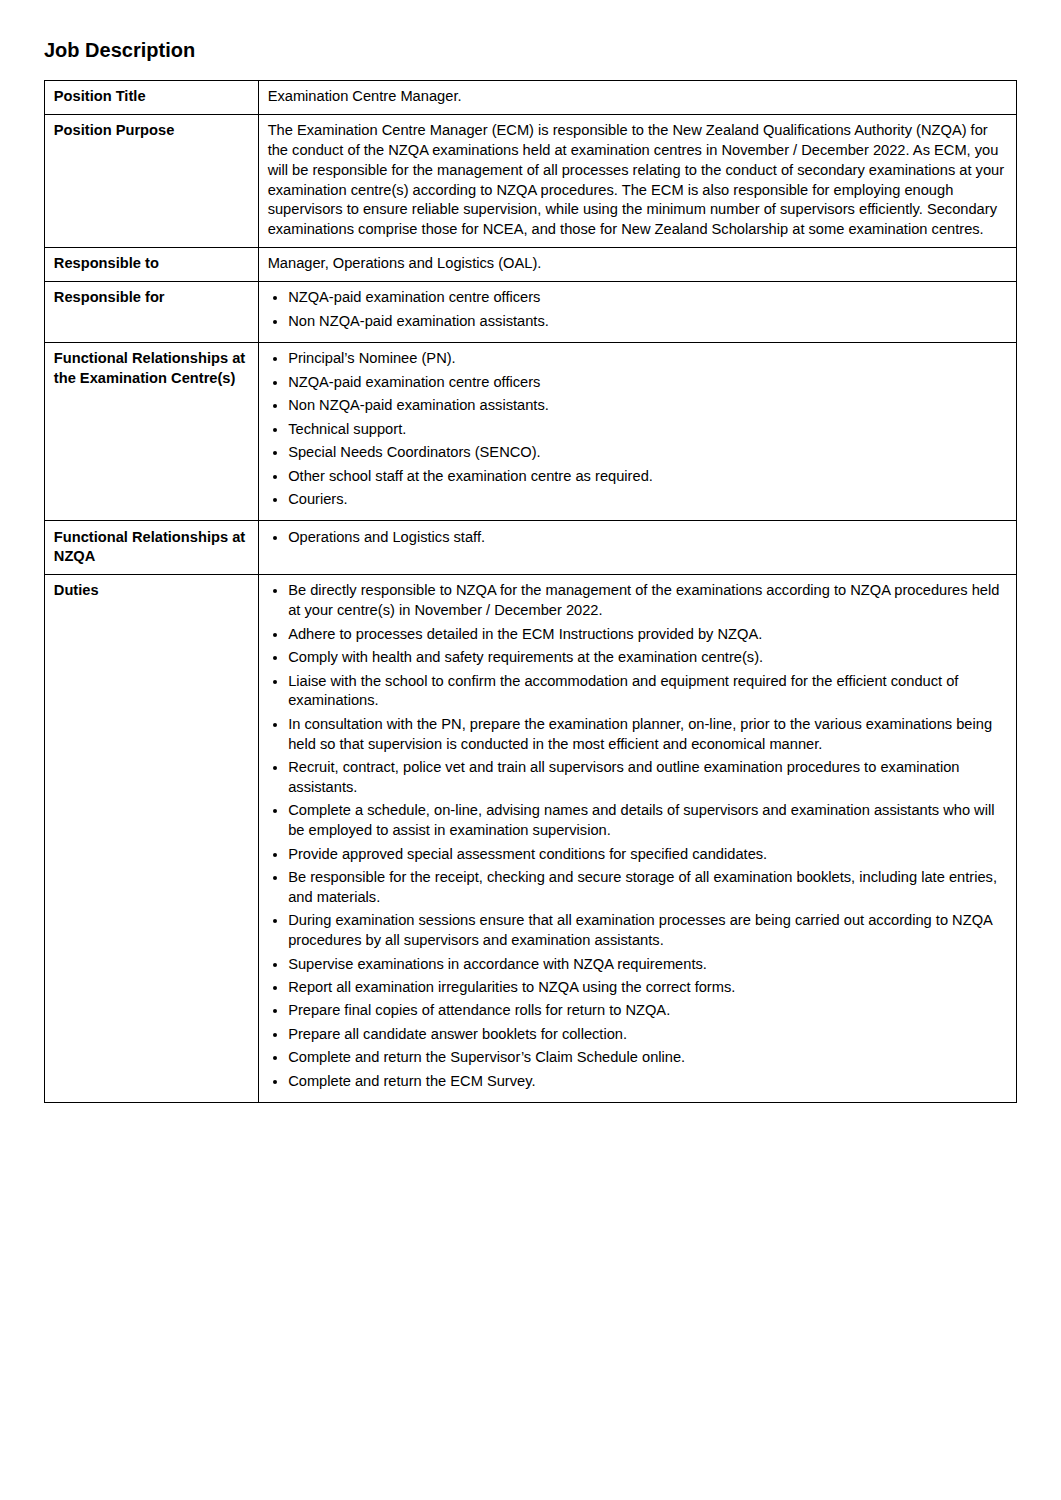Job Description
| Position Title | Examination Centre Manager. |
| Position Purpose | The Examination Centre Manager (ECM) is responsible to the New Zealand Qualifications Authority (NZQA) for the conduct of the NZQA examinations held at examination centres in November / December 2022. As ECM, you will be responsible for the management of all processes relating to the conduct of secondary examinations at your examination centre(s) according to NZQA procedures. The ECM is also responsible for employing enough supervisors to ensure reliable supervision, while using the minimum number of supervisors efficiently. Secondary examinations comprise those for NCEA, and those for New Zealand Scholarship at some examination centres. |
| Responsible to | Manager, Operations and Logistics (OAL). |
| Responsible for | NZQA-paid examination centre officers Non NZQA-paid examination assistants. |
| Functional Relationships at the Examination Centre(s) | Principal’s Nominee (PN). NZQA-paid examination centre officers Non NZQA-paid examination assistants. Technical support. Special Needs Coordinators (SENCO). Other school staff at the examination centre as required. Couriers. |
| Functional Relationships at NZQA | Operations and Logistics staff. |
| Duties | Be directly responsible to NZQA for the management of the examinations according to NZQA procedures held at your centre(s) in November / December 2022. Adhere to processes detailed in the ECM Instructions provided by NZQA. Comply with health and safety requirements at the examination centre(s). Liaise with the school to confirm the accommodation and equipment required for the efficient conduct of examinations. In consultation with the PN, prepare the examination planner, on-line, prior to the various examinations being held so that supervision is conducted in the most efficient and economical manner. Recruit, contract, police vet and train all supervisors and outline examination procedures to examination assistants. Complete a schedule, on-line, advising names and details of supervisors and examination assistants who will be employed to assist in examination supervision. Provide approved special assessment conditions for specified candidates. Be responsible for the receipt, checking and secure storage of all examination booklets, including late entries, and materials. During examination sessions ensure that all examination processes are being carried out according to NZQA procedures by all supervisors and examination assistants. Supervise examinations in accordance with NZQA requirements. Report all examination irregularities to NZQA using the correct forms. Prepare final copies of attendance rolls for return to NZQA. Prepare all candidate answer booklets for collection. Complete and return the Supervisor’s Claim Schedule online. Complete and return the ECM Survey. |